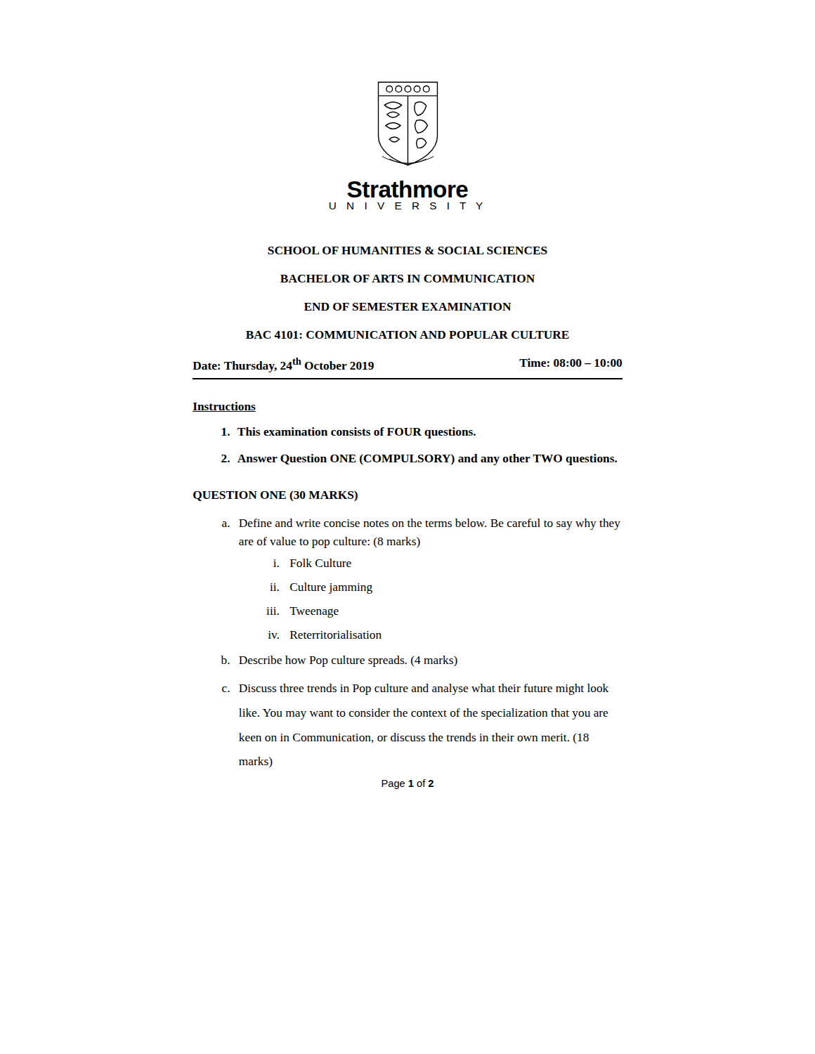Strathmore U N I V E R S I T Y
SCHOOL OF HUMANITIES & SOCIAL SCIENCES
BACHELOR OF ARTS IN COMMUNICATION
END OF SEMESTER EXAMINATION
BAC 4101: COMMUNICATION AND POPULAR CULTURE
Date: Thursday, 24th October 2019 Time: 08:00 – 10:00
Instructions
This examination consists of FOUR questions.
Answer Question ONE (COMPULSORY) and any other TWO questions.
QUESTION ONE (30 MARKS)
Define and write concise notes on the terms below. Be careful to say why they are of value to pop culture: (8 marks)
Folk Culture
Culture jamming
Tweenage
Reterritorialisation
Describe how Pop culture spreads. (4 marks)
Discuss three trends in Pop culture and analyse what their future might look like. You may want to consider the context of the specialization that you are keen on in Communication, or discuss the trends in their own merit. (18 marks)
Page 1 of 2